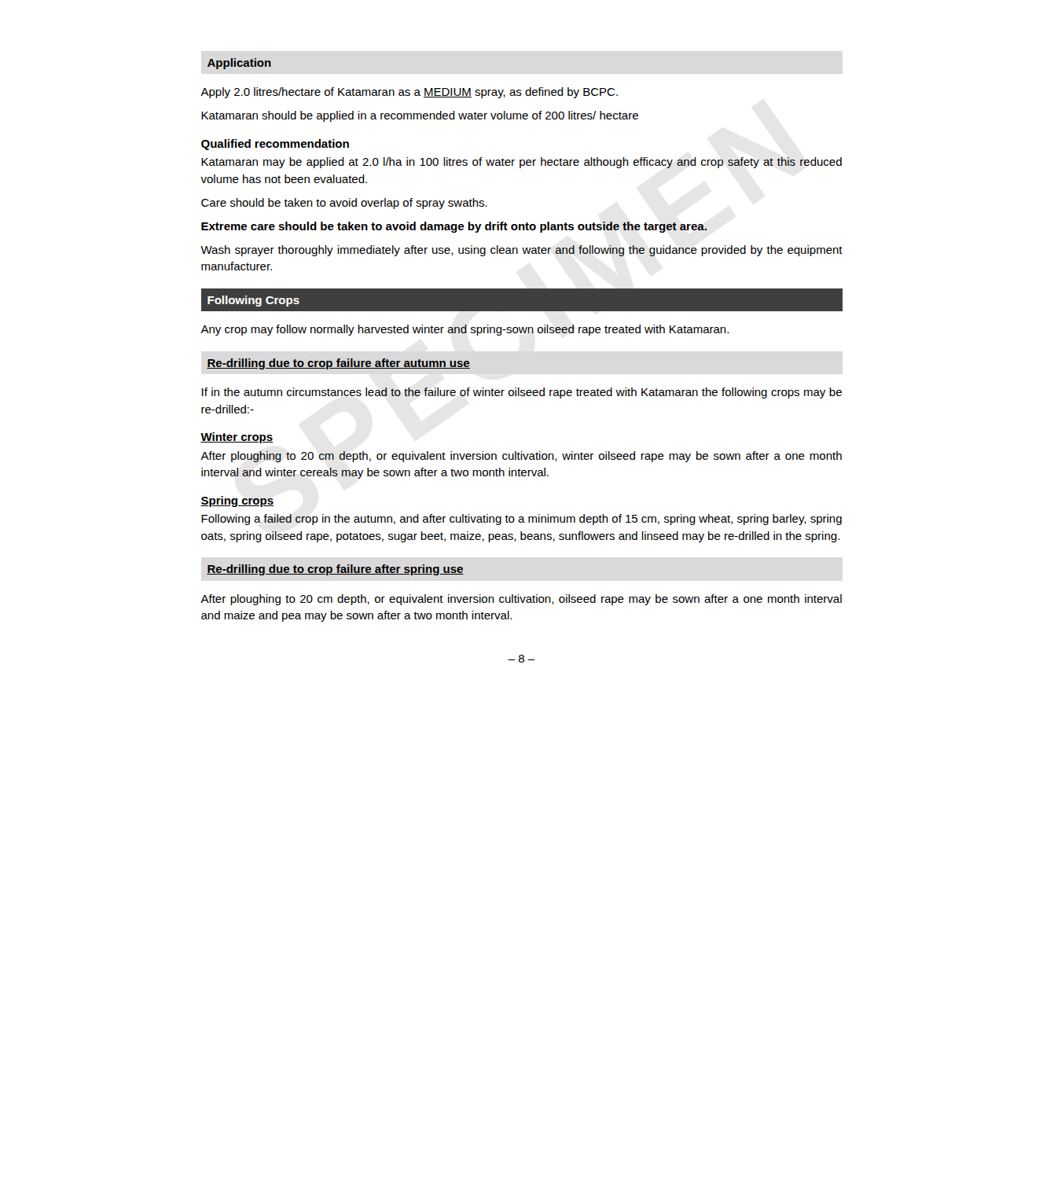SPECIMEN
Application
Apply 2.0 litres/hectare of Katamaran as a MEDIUM spray, as defined by BCPC.
Katamaran should be applied in a recommended water volume of 200 litres/ hectare
Qualified recommendation
Katamaran may be applied at 2.0 l/ha in 100 litres of water per hectare although efficacy and crop safety at this reduced volume has not been evaluated.
Care should be taken to avoid overlap of spray swaths.
Extreme care should be taken to avoid damage by drift onto plants outside the target area.
Wash sprayer thoroughly immediately after use, using clean water and following the guidance provided by the equipment manufacturer.
Following Crops
Any crop may follow normally harvested winter and spring-sown oilseed rape treated with Katamaran.
Re-drilling due to crop failure after autumn use
If in the autumn circumstances lead to the failure of winter oilseed rape treated with Katamaran the following crops may be re-drilled:-
Winter crops
After ploughing to 20 cm depth, or equivalent inversion cultivation, winter oilseed rape may be sown after a one month interval and winter cereals may be sown after a two month interval.
Spring crops
Following a failed crop in the autumn, and after cultivating to a minimum depth of 15 cm, spring wheat, spring barley, spring oats, spring oilseed rape, potatoes, sugar beet, maize, peas, beans, sunflowers and linseed may be re-drilled in the spring.
Re-drilling due to crop failure after spring use
After ploughing to 20 cm depth, or equivalent inversion cultivation, oilseed rape may be sown after a one month interval and maize and pea may be sown after a two month interval.
– 8 –